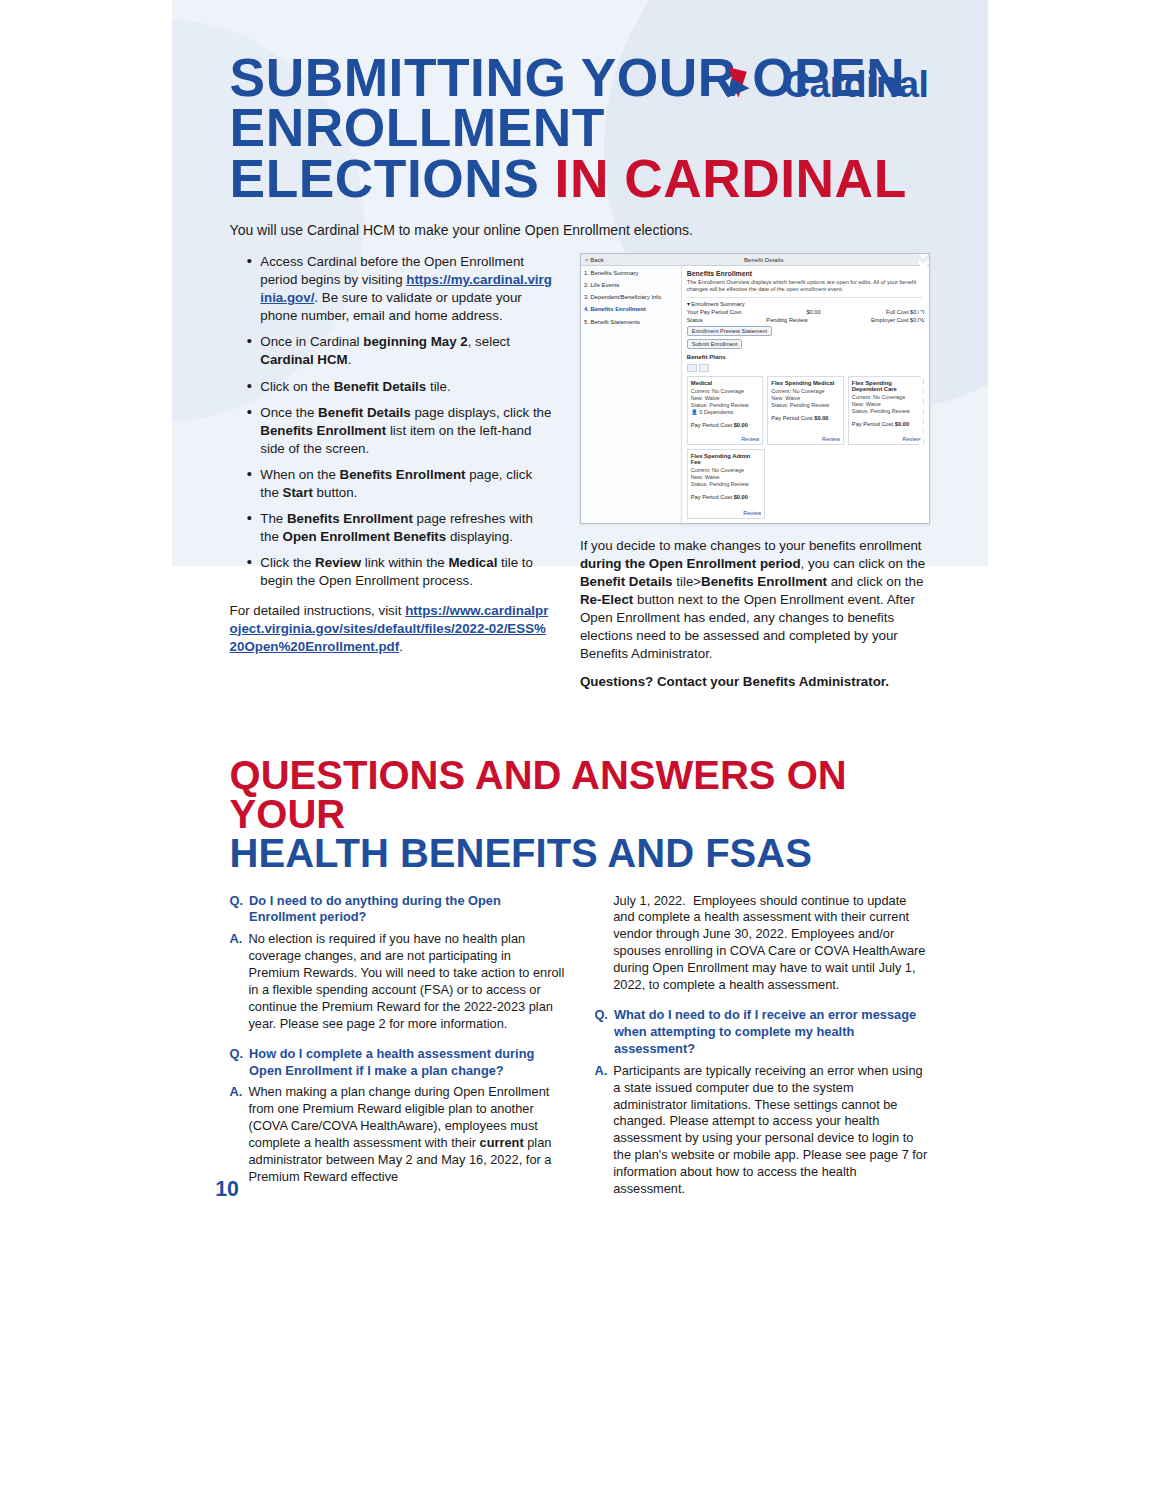Cardinal
Submitting Your Open Enrollment
Elections in Cardinal
You will use Cardinal HCM to make your online Open Enrollment elections.
Access Cardinal before the Open Enrollment period begins by visiting https://my.cardinal.virginia.gov/. Be sure to validate or update your phone number, email and home address.
Once in Cardinal beginning May 2, select Cardinal HCM.
Click on the Benefit Details tile.
Once the Benefit Details page displays, click the Benefits Enrollment list item on the left-hand side of the screen.
When on the Benefits Enrollment page, click the Start button.
The Benefits Enrollment page refreshes with the Open Enrollment Benefits displaying.
Click the Review link within the Medical tile to begin the Open Enrollment process.
For detailed instructions, visit https://www.cardinalproject.virginia.gov/sites/default/files/2022-02/ESS%20Open%20Enrollment.pdf.
< Back Benefit Details
1. Benefits Summary
2. Life Events
3. Dependent/Beneficiary Info
4. Benefits Enrollment
5. Benefit Statements
Benefits Enrollment
The Enrollment Overview displays which benefit options are open for edits. All of your benefit changes will be effective the date of the open enrollment event.
▾ Enrollment Summary
Your Pay Period Cost$0.00 Full Cost $0.00
Status Pending Review Employer Cost $0.00
Enrollment Preview Statement
Submit Enrollment
Benefit Plans
Medical
Current: No Coverage
New: Waive
Status: Pending Review
👤 0 Dependents
Pay Period Cost $0.00
Review
Flex Spending Medical
Current: No Coverage
New: Waive
Status: Pending Review
Pay Period Cost $0.00
Review
Flex Spending Dependent Care
Current: No Coverage
New: Waive
Status: Pending Review
Pay Period Cost $0.00
Review
Flex Spending Admin Fee
Current: No Coverage
New: Waive
Status: Pending Review
Pay Period Cost $0.00
Review
If you decide to make changes to your benefits enrollment during the Open Enrollment period, you can click on the Benefit Details tile>Benefits Enrollment and click on the Re-Elect button next to the Open Enrollment event. After Open Enrollment has ended, any changes to benefits elections need to be assessed and completed by your Benefits Administrator.
Questions? Contact your Benefits Administrator.
Questions and Answers on Your
Health Benefits and FSAs
Q. Do I need to do anything during the Open Enrollment period?
A. No election is required if you have no health plan coverage changes, and are not participating in Premium Rewards. You will need to take action to enroll in a flexible spending account (FSA) or to access or continue the Premium Reward for the 2022-2023 plan year. Please see page 2 for more information.
Q. How do I complete a health assessment during Open Enrollment if I make a plan change?
A. When making a plan change during Open Enrollment from one Premium Reward eligible plan to another (COVA Care/COVA HealthAware), employees must complete a health assessment with their current plan administrator between May 2 and May 16, 2022, for a Premium Reward effective
A. July 1, 2022. Employees should continue to update and complete a health assessment with their current vendor through June 30, 2022. Employees and/or spouses enrolling in COVA Care or COVA HealthAware during Open Enrollment may have to wait until July 1, 2022, to complete a health assessment.
Q. What do I need to do if I receive an error message when attempting to complete my health assessment?
A. Participants are typically receiving an error when using a state issued computer due to the system administrator limitations. These settings cannot be changed. Please attempt to access your health assessment by using your personal device to login to the plan's website or mobile app. Please see page 7 for information about how to access the health assessment.
10